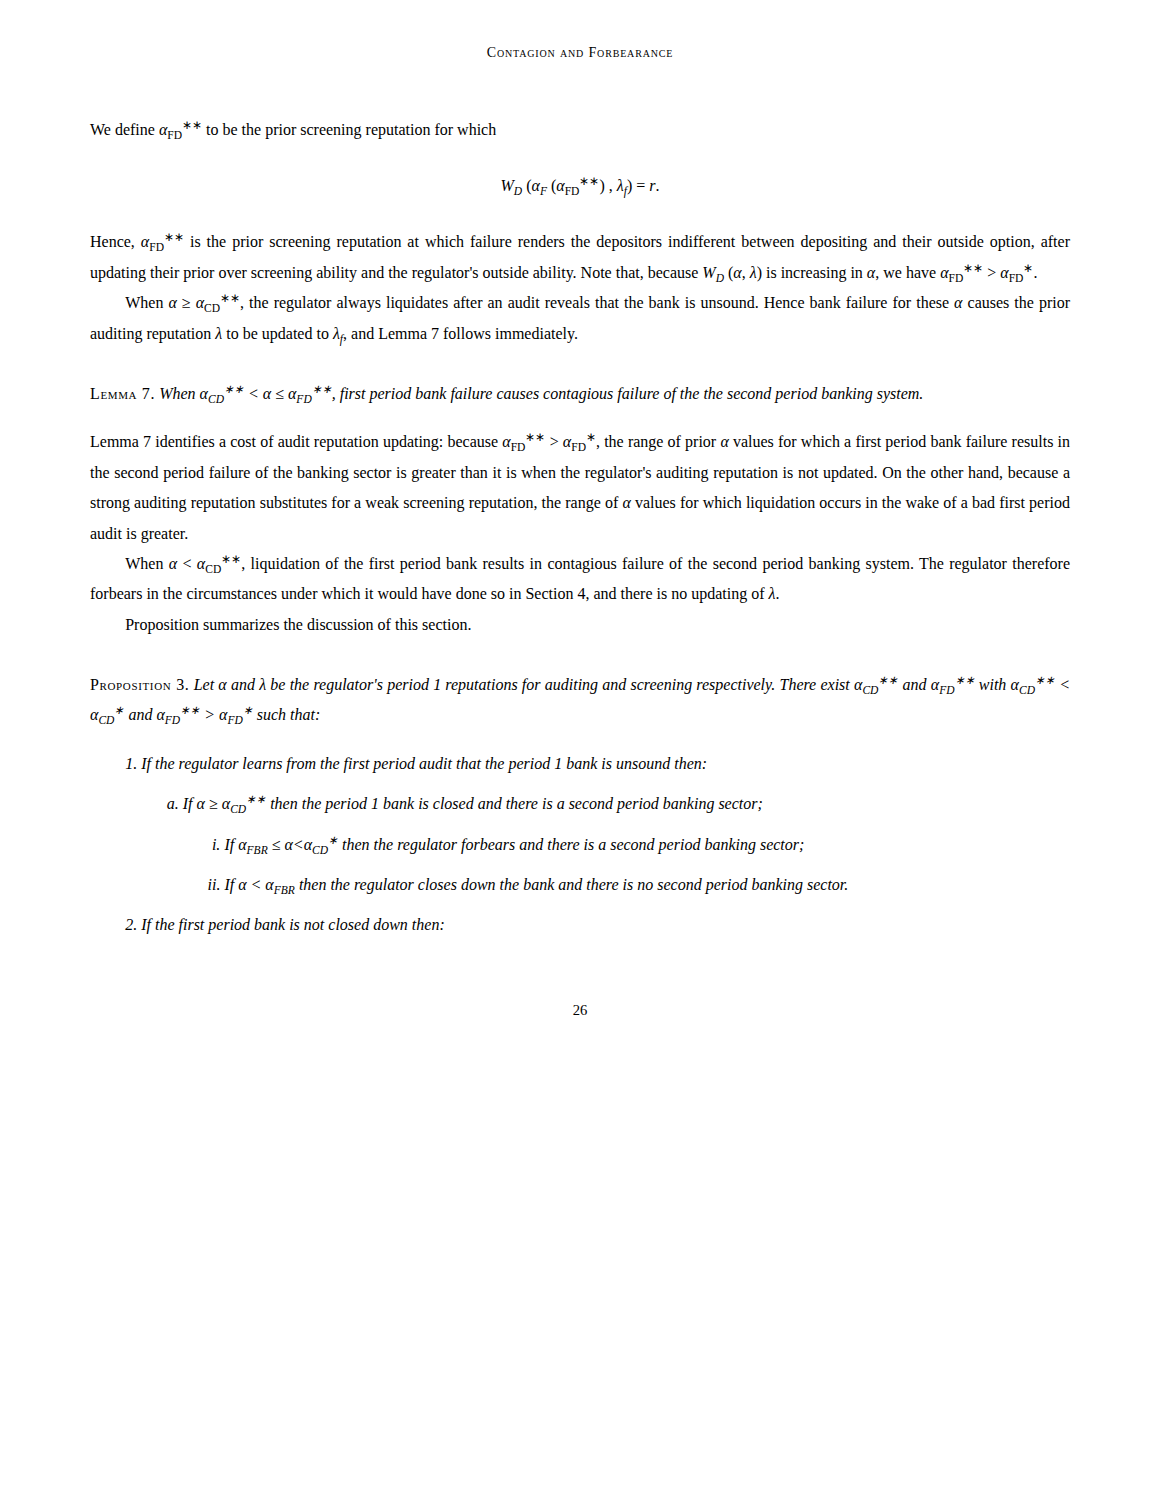Contagion and Forbearance
We define αFD∗∗ to be the prior screening reputation for which
WD (αF (αFD∗∗) , λf) = r.
Hence, αFD∗∗ is the prior screening reputation at which failure renders the depositors indifferent between depositing and their outside option, after updating their prior over screening ability and the regulator's outside ability. Note that, because WD (α, λ) is increasing in α, we have αFD∗∗ > αFD∗.
When α ≥ αCD∗∗, the regulator always liquidates after an audit reveals that the bank is unsound. Hence bank failure for these α causes the prior auditing reputation λ to be updated to λf, and Lemma 7 follows immediately.
Lemma 7. When αCD∗∗ < α ≤ αFD∗∗, first period bank failure causes contagious failure of the the second period banking system.
Lemma 7 identifies a cost of audit reputation updating: because αFD∗∗ > αFD∗, the range of prior α values for which a first period bank failure results in the second period failure of the banking sector is greater than it is when the regulator's auditing reputation is not updated. On the other hand, because a strong auditing reputation substitutes for a weak screening reputation, the range of α values for which liquidation occurs in the wake of a bad first period audit is greater.
When α < αCD∗∗, liquidation of the first period bank results in contagious failure of the second period banking system. The regulator therefore forbears in the circumstances under which it would have done so in Section 4, and there is no updating of λ.
Proposition summarizes the discussion of this section.
Proposition 3. Let α and λ be the regulator's period 1 reputations for auditing and screening respectively. There exist αCD∗∗ and αFD∗∗ with αCD∗∗ < αCD∗ and αFD∗∗ > αFD∗ such that:
If the regulator learns from the first period audit that the period 1 bank is unsound then:
If α ≥ αCD∗∗ then the period 1 bank is closed and there is a second period banking sector;
If αFBR ≤ α<αCD∗ then the regulator forbears and there is a second period banking sector;
If α < αFBR then the regulator closes down the bank and there is no second period banking sector.
If the first period bank is not closed down then:
26